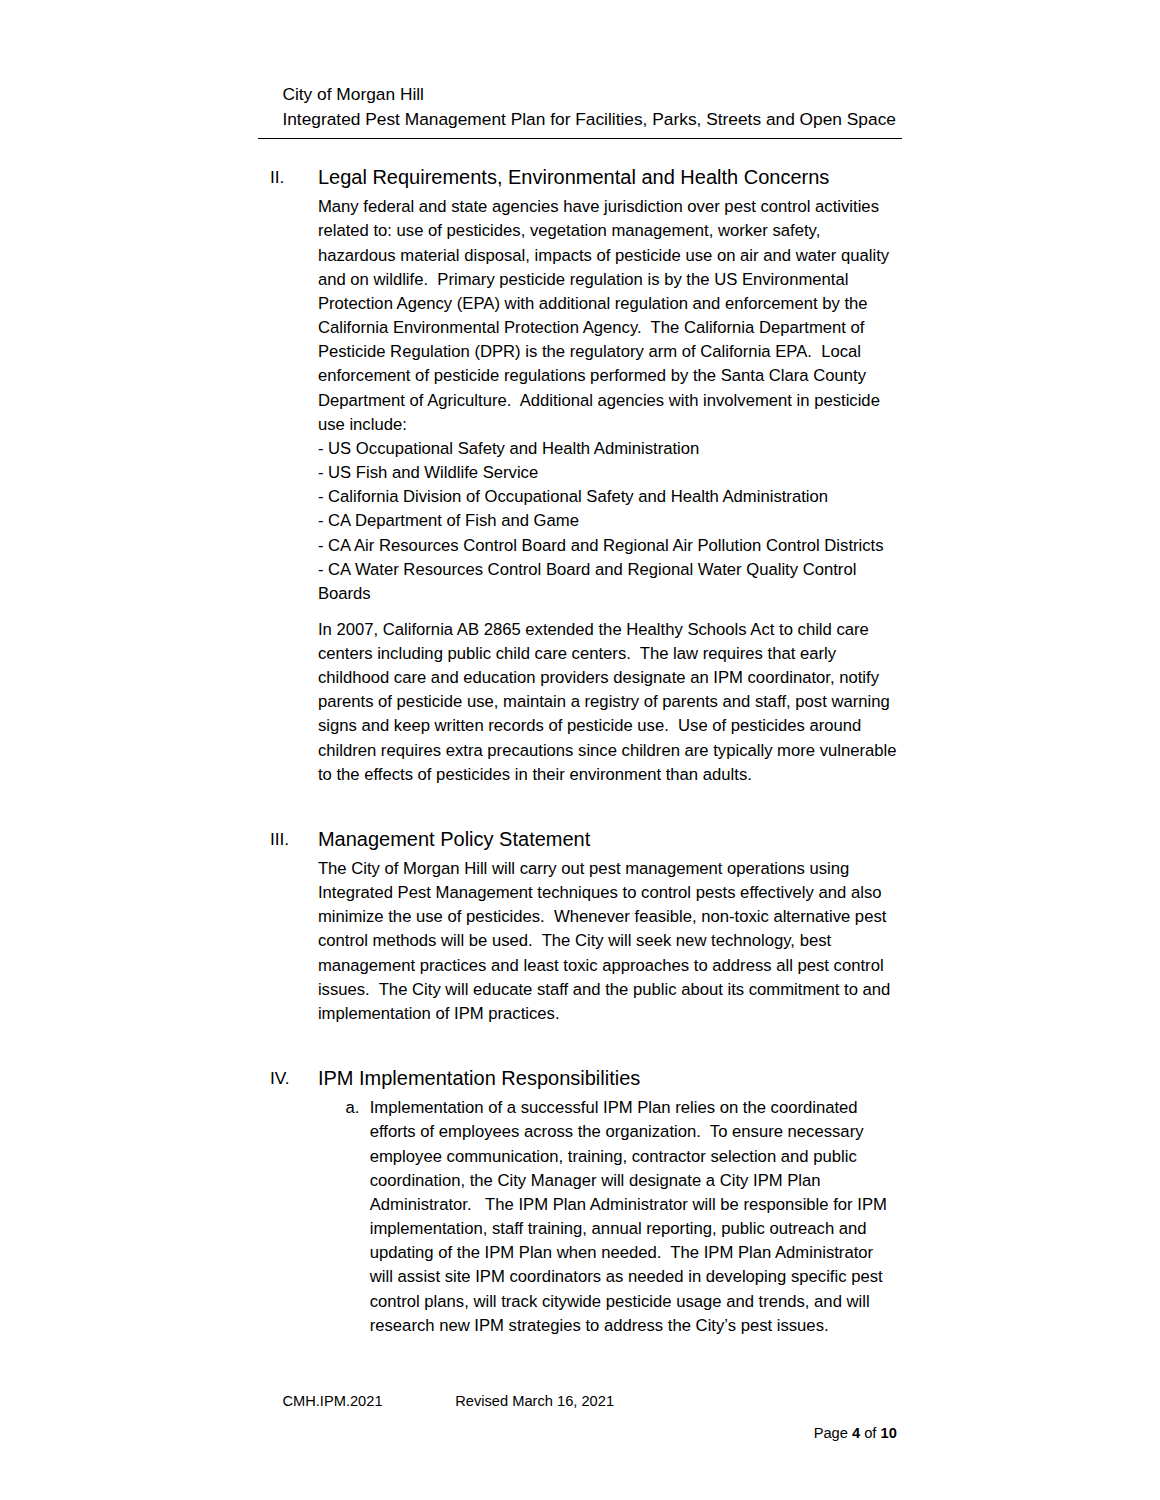City of Morgan Hill
Integrated Pest Management Plan for Facilities, Parks, Streets and Open Space
II.
Legal Requirements, Environmental and Health Concerns
Many federal and state agencies have jurisdiction over pest control activities related to: use of pesticides, vegetation management, worker safety, hazardous material disposal, impacts of pesticide use on air and water quality and on wildlife. Primary pesticide regulation is by the US Environmental Protection Agency (EPA) with additional regulation and enforcement by the California Environmental Protection Agency. The California Department of Pesticide Regulation (DPR) is the regulatory arm of California EPA. Local enforcement of pesticide regulations performed by the Santa Clara County Department of Agriculture. Additional agencies with involvement in pesticide use include:
- US Occupational Safety and Health Administration
- US Fish and Wildlife Service
- California Division of Occupational Safety and Health Administration
- CA Department of Fish and Game
- CA Air Resources Control Board and Regional Air Pollution Control Districts
- CA Water Resources Control Board and Regional Water Quality Control Boards
In 2007, California AB 2865 extended the Healthy Schools Act to child care centers including public child care centers. The law requires that early childhood care and education providers designate an IPM coordinator, notify parents of pesticide use, maintain a registry of parents and staff, post warning signs and keep written records of pesticide use. Use of pesticides around children requires extra precautions since children are typically more vulnerable to the effects of pesticides in their environment than adults.
III.
Management Policy Statement
The City of Morgan Hill will carry out pest management operations using Integrated Pest Management techniques to control pests effectively and also minimize the use of pesticides. Whenever feasible, non-toxic alternative pest control methods will be used. The City will seek new technology, best management practices and least toxic approaches to address all pest control issues. The City will educate staff and the public about its commitment to and implementation of IPM practices.
IV.
IPM Implementation Responsibilities
Implementation of a successful IPM Plan relies on the coordinated efforts of employees across the organization. To ensure necessary employee communication, training, contractor selection and public coordination, the City Manager will designate a City IPM Plan Administrator. The IPM Plan Administrator will be responsible for IPM implementation, staff training, annual reporting, public outreach and updating of the IPM Plan when needed. The IPM Plan Administrator will assist site IPM coordinators as needed in developing specific pest control plans, will track citywide pesticide usage and trends, and will research new IPM strategies to address the City’s pest issues.
CMH.IPM.2021
Revised March 16, 2021
Page 4 of 10